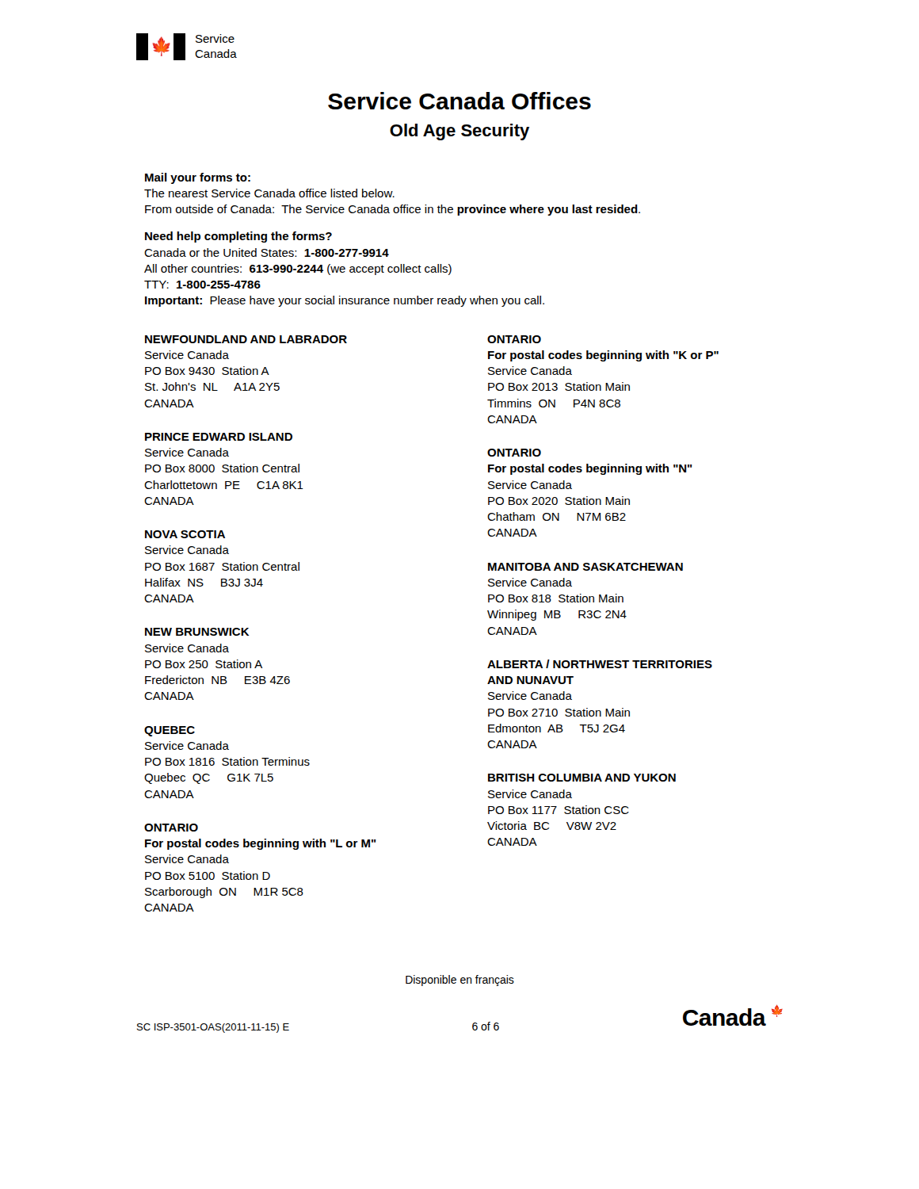🍁
Service
Canada
Service Canada Offices
Old Age Security
Mail your forms to:
The nearest Service Canada office listed below.
From outside of Canada: The Service Canada office in the province where you last resided.
Need help completing the forms?
Canada or the United States: 1-800-277-9914
All other countries: 613-990-2244 (we accept collect calls)
TTY: 1-800-255-4786
Important: Please have your social insurance number ready when you call.
NEWFOUNDLAND AND LABRADOR
Service Canada
PO Box 9430 Station A
St. John's NL A1A 2Y5
CANADA
PRINCE EDWARD ISLAND
Service Canada
PO Box 8000 Station Central
Charlottetown PE C1A 8K1
CANADA
NOVA SCOTIA
Service Canada
PO Box 1687 Station Central
Halifax NS B3J 3J4
CANADA
NEW BRUNSWICK
Service Canada
PO Box 250 Station A
Fredericton NB E3B 4Z6
CANADA
QUEBEC
Service Canada
PO Box 1816 Station Terminus
Quebec QC G1K 7L5
CANADA
ONTARIO
For postal codes beginning with "L or M"
Service Canada
PO Box 5100 Station D
Scarborough ON M1R 5C8
CANADA
ONTARIO
For postal codes beginning with "K or P"
Service Canada
PO Box 2013 Station Main
Timmins ON P4N 8C8
CANADA
ONTARIO
For postal codes beginning with "N"
Service Canada
PO Box 2020 Station Main
Chatham ON N7M 6B2
CANADA
MANITOBA AND SASKATCHEWAN
Service Canada
PO Box 818 Station Main
Winnipeg MB R3C 2N4
CANADA
ALBERTA / NORTHWEST TERRITORIES
AND NUNAVUT
Service Canada
PO Box 2710 Station Main
Edmonton AB T5J 2G4
CANADA
BRITISH COLUMBIA AND YUKON
Service Canada
PO Box 1177 Station CSC
Victoria BC V8W 2V2
CANADA
Disponible en français
SC ISP-3501-OAS(2011-11-15) E
6 of 6
Canada🍁